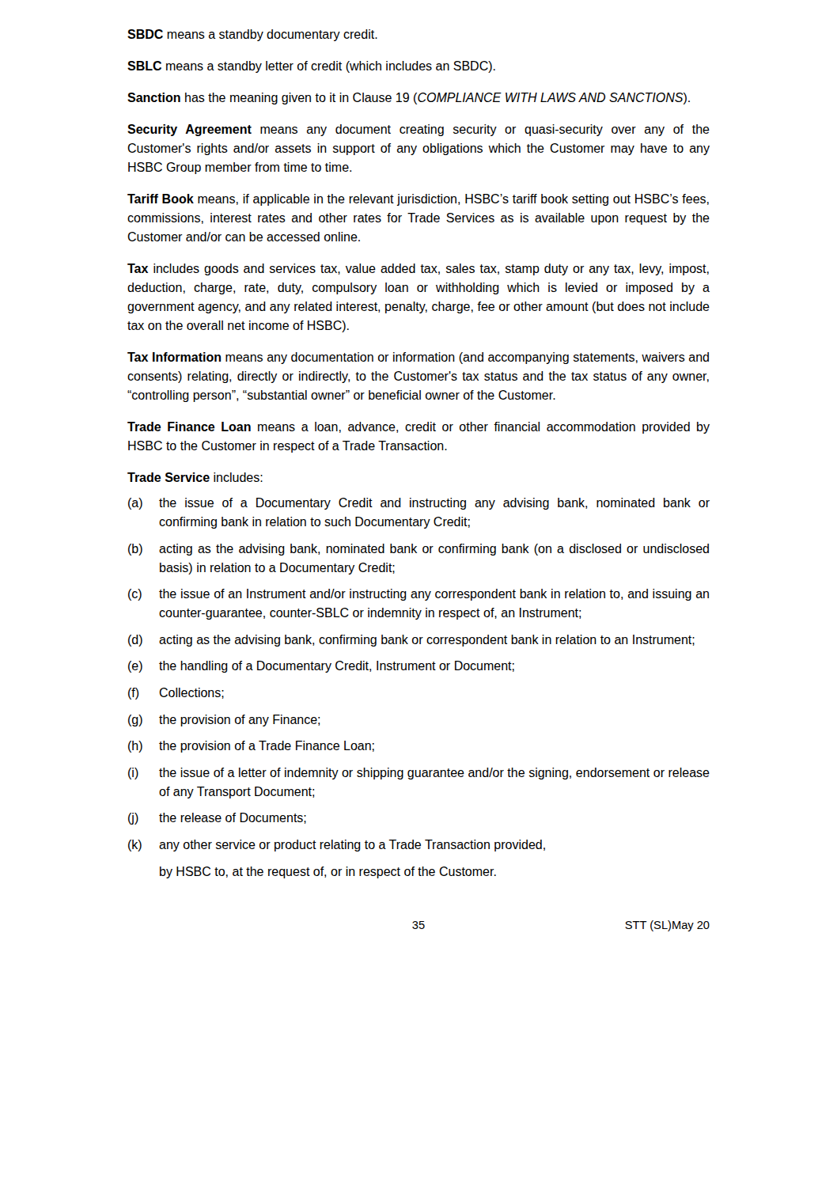SBDC
means a standby documentary credit.
SBLC
means a standby letter of credit (which includes an SBDC).
Sanction
has the meaning given to it in Clause 19 (COMPLIANCE WITH LAWS AND SANCTIONS).
Security Agreement
means any document creating security or quasi-security over any of the Customer's rights and/or assets in support of any obligations which the Customer may have to any HSBC Group member from time to time.
Tariff Book
means, if applicable in the relevant jurisdiction, HSBC’s tariff book setting out HSBC’s fees, commissions, interest rates and other rates for Trade Services as is available upon request by the Customer and/or can be accessed online.
Tax
includes goods and services tax, value added tax, sales tax, stamp duty or any tax, levy, impost, deduction, charge, rate, duty, compulsory loan or withholding which is levied or imposed by a government agency, and any related interest, penalty, charge, fee or other amount (but does not include tax on the overall net income of HSBC).
Tax Information
means any documentation or information (and accompanying statements, waivers and consents) relating, directly or indirectly, to the Customer's tax status and the tax status of any owner, “controlling person”, “substantial owner” or beneficial owner of the Customer.
Trade Finance Loan
means a loan, advance, credit or other financial accommodation provided by HSBC to the Customer in respect of a Trade Transaction.
Trade Service
includes:
(a) the issue of a Documentary Credit and instructing any advising bank, nominated bank or confirming bank in relation to such Documentary Credit;
(b) acting as the advising bank, nominated bank or confirming bank (on a disclosed or undisclosed basis) in relation to a Documentary Credit;
(c) the issue of an Instrument and/or instructing any correspondent bank in relation to, and issuing an counter-guarantee, counter-SBLC or indemnity in respect of, an Instrument;
(d) acting as the advising bank, confirming bank or correspondent bank in relation to an Instrument;
(e) the handling of a Documentary Credit, Instrument or Document;
(f) Collections;
(g) the provision of any Finance;
(h) the provision of a Trade Finance Loan;
(i) the issue of a letter of indemnity or shipping guarantee and/or the signing, endorsement or release of any Transport Document;
(j) the release of Documents;
(k) any other service or product relating to a Trade Transaction provided,
by HSBC to, at the request of, or in respect of the Customer.
35 STT (SL)May 20